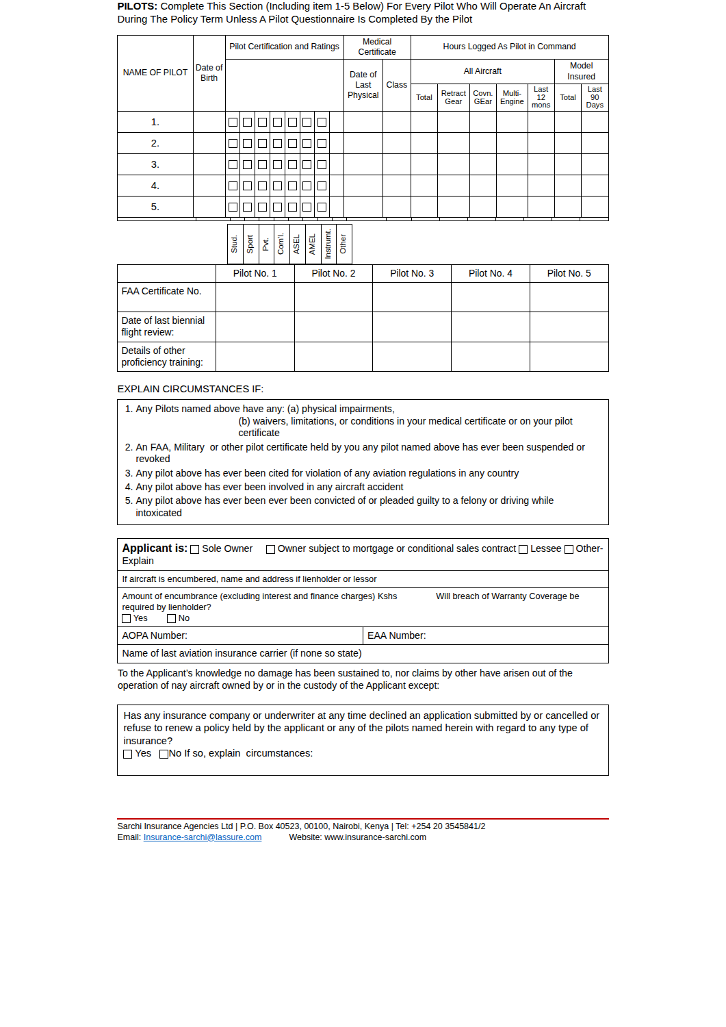PILOTS: Complete This Section (Including item 1-5 Below) For Every Pilot Who Will Operate An Aircraft During The Policy Term Unless A Pilot Questionnaire Is Completed By the Pilot
| NAME OF PILOT | Date of Birth | Pilot Certification and Ratings | Medical Certificate | Hours Logged As Pilot in Command |
| --- | --- | --- | --- | --- |
| | Date of Last Physical | Class | All Aircraft | Model Insured |
| Total | Retract Gear | Covn. GEar | Multi-Engine | Last 12 mons | Total | Last 90 Days |
| 1. | | | | | | | | | | | | | | | | | | |
| 2. | | | | | | | | | | | | | | | | | | |
| 3. | | | | | | | | | | | | | | | | | | |
| 4. | | | | | | | | | | | | | | | | | | |
| 5. | | | | | | | | | | | | | | | | | | |
| | | Stud. | Sport | Pvt. | Com'l. | ASEL | AMEL | Instrumt. | Other | | | | | | | | | |
| --- | --- | --- | --- | --- | --- | --- | --- | --- | --- | --- | --- | --- | --- | --- | --- | --- | --- | --- |
| | Pilot No. 1 | Pilot No. 2 | Pilot No. 3 | Pilot No. 4 | Pilot No. 5 |
| FAA Certificate No. | | | | | |
| Date of last biennial flight review: | | | | | |
| Details of other proficiency training: | | | | | |
EXPLAIN CIRCUMSTANCES IF:
Any Pilots named above have any: (a) physical impairments, (b) waivers, limitations, or conditions in your medical certificate or on your pilot certificate
An FAA, Military or other pilot certificate held by you any pilot named above has ever been suspended or revoked
Any pilot above has ever been cited for violation of any aviation regulations in any country
Any pilot above has ever been involved in any aircraft accident
Any pilot above has ever been ever been convicted of or pleaded guilty to a felony or driving while intoxicated
| Applicant is: Sole Owner Owner subject to mortgage or conditional sales contract Lessee Other-Explain |
| If aircraft is encumbered, name and address if lienholder or lessor |
| Amount of encumbrance (excluding interest and finance charges) Kshs Will breach of Warranty Coverage be required by lienholder? Yes No |
| AOPA Number: | EAA Number: |
| Name of last aviation insurance carrier (if none so state) |
| To the Applicant’s knowledge no damage has been sustained to, nor claims by other have arisen out of the operation of nay aircraft owned by or in the custody of the Applicant except: |
Has any insurance company or underwriter at any time declined an application submitted by or cancelled or refuse to renew a policy held by the applicant or any of the pilots named herein with regard to any type of insurance?
Yes No If so, explain circumstances:
Sarchi Insurance Agencies Ltd | P.O. Box 40523, 00100, Nairobi, Kenya | Tel: +254 20 3545841/2
Email: Insurance-sarchi@lassure.com Website: www.insurance-sarchi.com